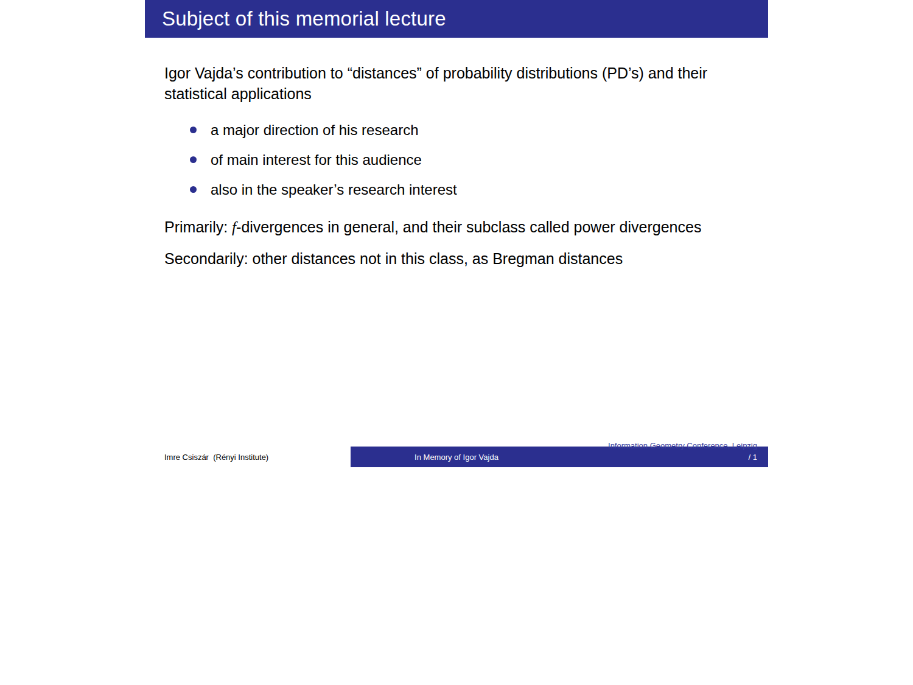Subject of this memorial lecture
Igor Vajda’s contribution to “distances” of probability distributions (PD’s) and their statistical applications
a major direction of his research
of main interest for this audience
also in the speaker’s research interest
Primarily: f-divergences in general, and their subclass called power divergences
Secondarily: other distances not in this class, as Bregman distances
Imre Csiszár (Rényi Institute)
In Memory of Igor Vajda
Information Geometry Conference, Leipzig / 1